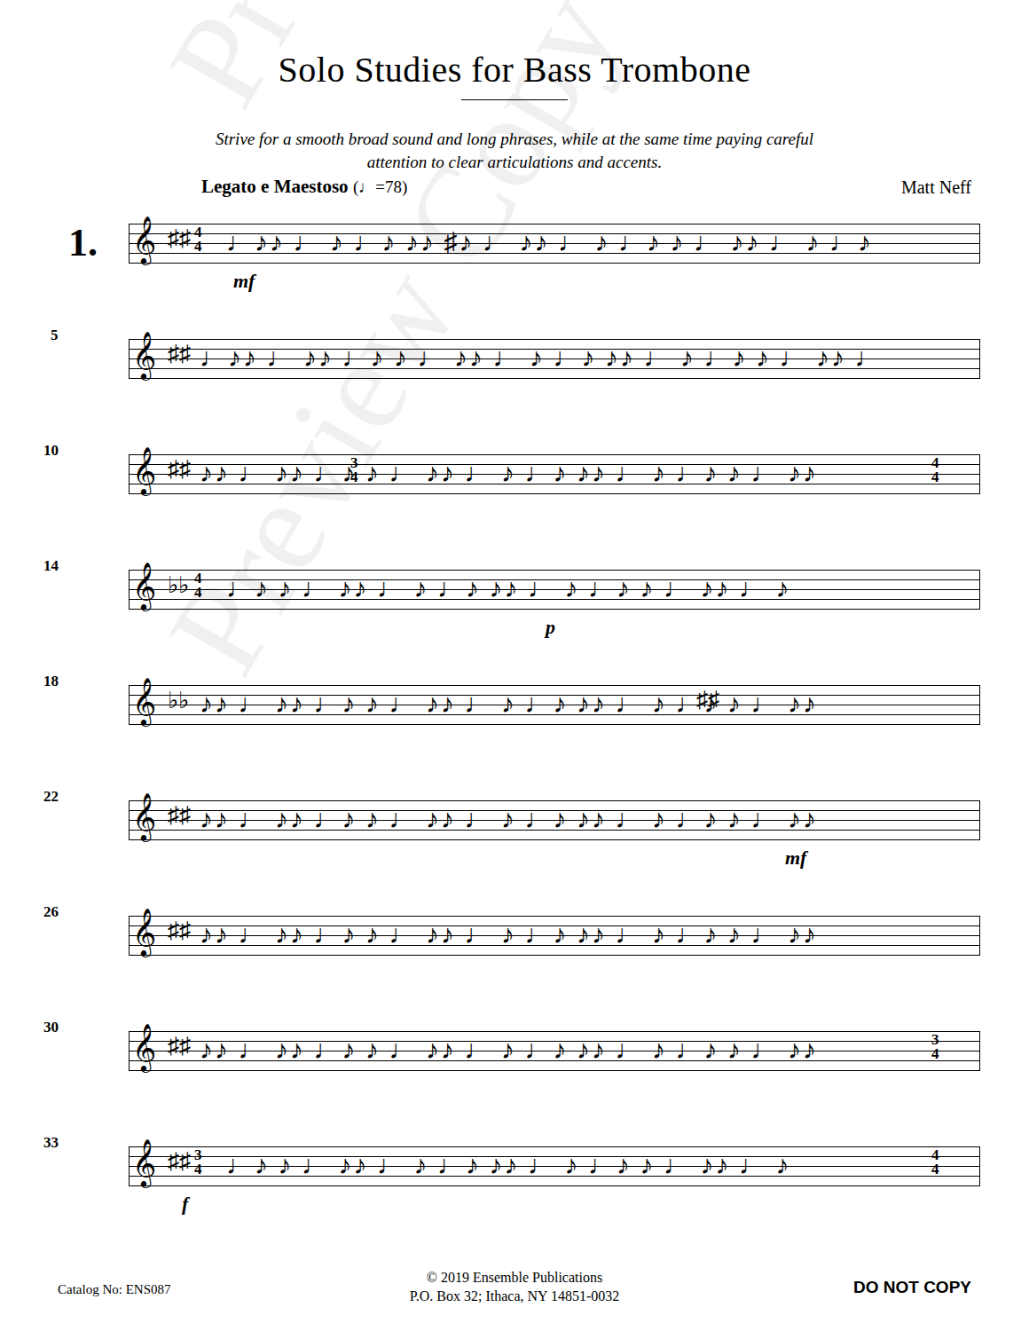Preview Copy Preview Copy
Solo Studies for Bass Trombone
Strive for a smooth broad sound and long phrases, while at the same time paying careful attention to clear articulations and accents.
Legato e Maestoso (♩=78)
Matt Neff
1.
𝄞
♯♯
4
4
♩♪♪ ♩ ♪ ♩♪ ♪♪ ♯♪ ♩ ♪♪ ♩ ♪ ♩♪ ♪ ♩ ♪♪ ♩ ♪ ♩♪
mf
5
𝄞
♯♯
♩♪♪ ♩ ♪♪ ♩♪ ♪ ♩ ♪♪ ♩ ♪ ♩♪ ♪♪ ♩ ♪ ♩♪ ♪ ♩ ♪♪ ♩
10
𝄞
♯♯
3
4
4
4
♪♪ ♩ ♪♪ ♩♪ ♪ ♩ ♪♪ ♩ ♪ ♩♪ ♪♪ ♩ ♪ ♩♪ ♪ ♩ ♪♪
14
𝄞
♭♭
4
4
♩♪ ♪ ♩ ♪♪ ♩ ♪ ♩♪ ♪♪ ♩ ♪ ♩♪ ♪ ♩ ♪♪ ♩ ♪
p
18
𝄞
♭♭
♯♯
♪♪ ♩ ♪♪ ♩♪ ♪ ♩ ♪♪ ♩ ♪ ♩♪ ♪♪ ♩ ♪ ♩♪ ♪ ♩ ♪♪
22
𝄞
♯♯
♪♪ ♩ ♪♪ ♩♪ ♪ ♩ ♪♪ ♩ ♪ ♩♪ ♪♪ ♩ ♪ ♩♪ ♪ ♩ ♪♪
mf
26
𝄞
♯♯
♪♪ ♩ ♪♪ ♩♪ ♪ ♩ ♪♪ ♩ ♪ ♩♪ ♪♪ ♩ ♪ ♩♪ ♪ ♩ ♪♪
30
𝄞
♯♯
3
4
♪♪ ♩ ♪♪ ♩♪ ♪ ♩ ♪♪ ♩ ♪ ♩♪ ♪♪ ♩ ♪ ♩♪ ♪ ♩ ♪♪
33
𝄞
♯♯
3
4
4
4
♩♪ ♪ ♩ ♪♪ ♩ ♪ ♩♪ ♪♪ ♩ ♪ ♩♪ ♪ ♩ ♪♪ ♩ ♪
f
Catalog No: ENS087
© 2019 Ensemble Publications
P.O. Box 32; Ithaca, NY 14851-0032
DO NOT COPY